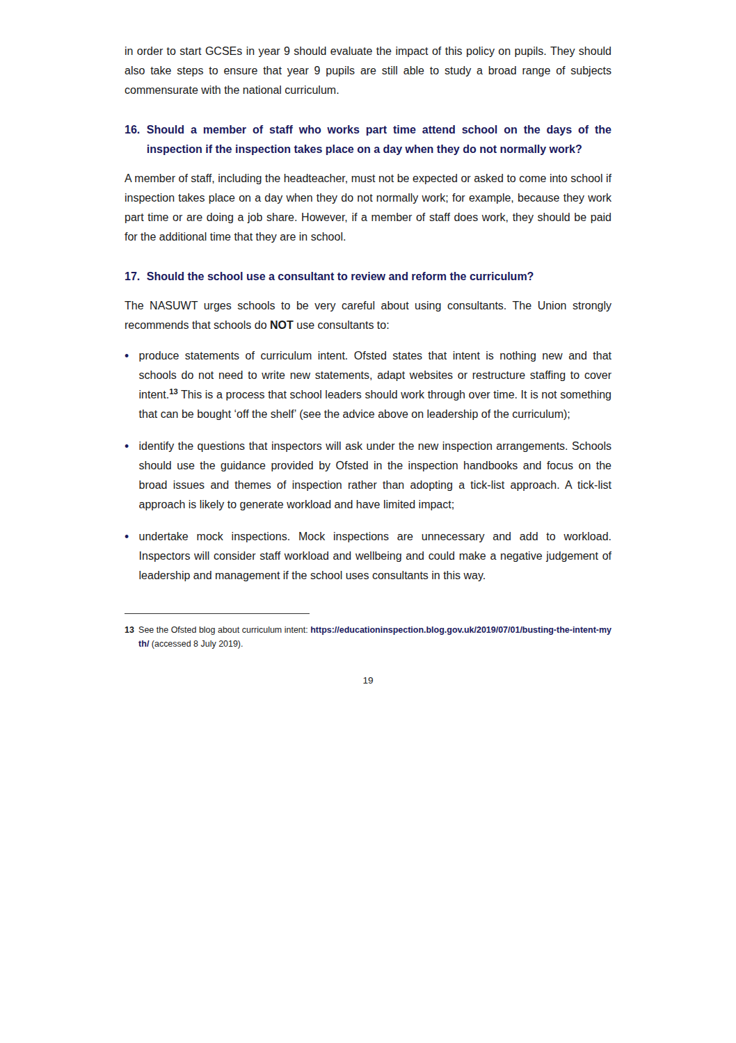in order to start GCSEs in year 9 should evaluate the impact of this policy on pupils. They should also take steps to ensure that year 9 pupils are still able to study a broad range of subjects commensurate with the national curriculum.
16. Should a member of staff who works part time attend school on the days of the inspection if the inspection takes place on a day when they do not normally work?
A member of staff, including the headteacher, must not be expected or asked to come into school if inspection takes place on a day when they do not normally work; for example, because they work part time or are doing a job share. However, if a member of staff does work, they should be paid for the additional time that they are in school.
17. Should the school use a consultant to review and reform the curriculum?
The NASUWT urges schools to be very careful about using consultants. The Union strongly recommends that schools do NOT use consultants to:
produce statements of curriculum intent. Ofsted states that intent is nothing new and that schools do not need to write new statements, adapt websites or restructure staffing to cover intent.13 This is a process that school leaders should work through over time. It is not something that can be bought ‘off the shelf’ (see the advice above on leadership of the curriculum);
identify the questions that inspectors will ask under the new inspection arrangements. Schools should use the guidance provided by Ofsted in the inspection handbooks and focus on the broad issues and themes of inspection rather than adopting a tick-list approach. A tick-list approach is likely to generate workload and have limited impact;
undertake mock inspections. Mock inspections are unnecessary and add to workload. Inspectors will consider staff workload and wellbeing and could make a negative judgement of leadership and management if the school uses consultants in this way.
13 See the Ofsted blog about curriculum intent: https://educationinspection.blog.gov.uk/2019/07/01/busting-the-intent-myth/ (accessed 8 July 2019).
19